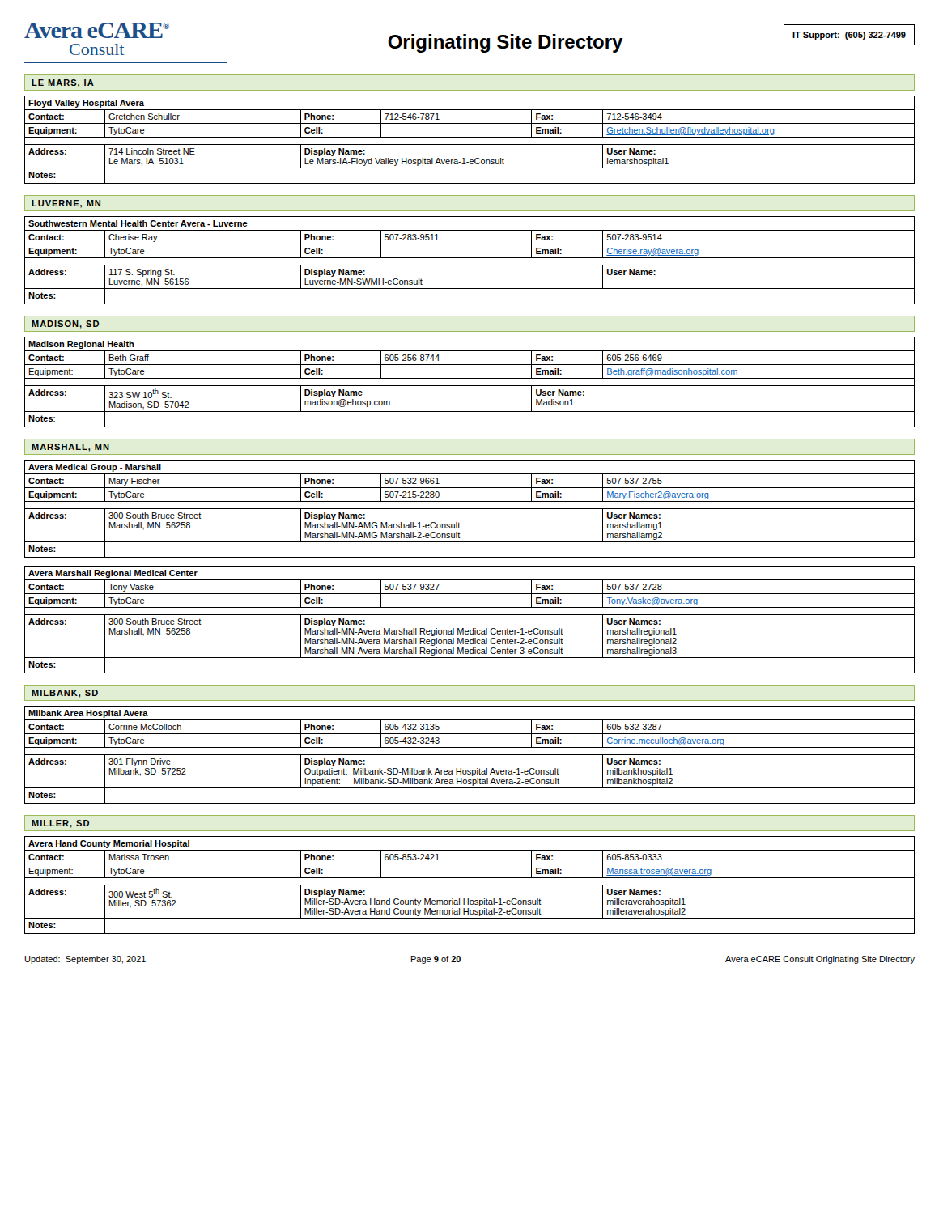Avera eCARE®
Consult
Originating Site Directory
IT Support: (605) 322-7499
LE MARS, IA
| Floyd Valley Hospital Avera |
| Contact: | Gretchen Schuller | Phone: | 712-546-7871 | Fax: | 712-546-3494 |
| Equipment: | TytoCare | Cell: | | Email: | Gretchen.Schuller@floydvalleyhospital.org |
| Address: | 714 Lincoln Street NE Le Mars, IA 51031 | Display Name: Le Mars-IA-Floyd Valley Hospital Avera-1-eConsult | User Name: lemarshospital1 |
| Notes: | |
LUVERNE, MN
| Southwestern Mental Health Center Avera - Luverne |
| Contact: | Cherise Ray | Phone: | 507-283-9511 | Fax: | 507-283-9514 |
| Equipment: | TytoCare | Cell: | | Email: | Cherise.ray@avera.org |
| Address: | 117 S. Spring St. Luverne, MN 56156 | Display Name: Luverne-MN-SWMH-eConsult | User Name: |
| Notes: | |
MADISON, SD
| Madison Regional Health |
| Contact: | Beth Graff | Phone: | 605-256-8744 | Fax: | 605-256-6469 |
| Equipment: | TytoCare | Cell: | | Email: | Beth.graff@madisonhospital.com |
| Address: | 323 SW 10 th St. Madison, SD 57042 | Display Name madison@ehosp.com | User Name: Madison1 |
| Notes : | |
MARSHALL, MN
| Avera Medical Group - Marshall |
| Contact: | Mary Fischer | Phone: | 507-532-9661 | Fax: | 507-537-2755 |
| Equipment: | TytoCare | Cell: | 507-215-2280 | Email: | Mary.Fischer2@avera.org |
| Address: | 300 South Bruce Street Marshall, MN 56258 | Display Name: Marshall-MN-AMG Marshall-1-eConsult Marshall-MN-AMG Marshall-2-eConsult | User Names: marshallamg1 marshallamg2 |
| Notes: | |
| Avera Marshall Regional Medical Center |
| Contact: | Tony Vaske | Phone: | 507-537-9327 | Fax: | 507-537-2728 |
| Equipment: | TytoCare | Cell: | | Email: | Tony.Vaske@avera.org |
| Address: | 300 South Bruce Street Marshall, MN 56258 | Display Name: Marshall-MN-Avera Marshall Regional Medical Center-1-eConsult Marshall-MN-Avera Marshall Regional Medical Center-2-eConsult Marshall-MN-Avera Marshall Regional Medical Center-3-eConsult | User Names: marshallregional1 marshallregional2 marshallregional3 |
| Notes: | |
MILBANK, SD
| Milbank Area Hospital Avera |
| Contact: | Corrine McColloch | Phone: | 605-432-3135 | Fax: | 605-532-3287 |
| Equipment: | TytoCare | Cell: | 605-432-3243 | Email: | Corrine.mcculloch@avera.org |
| Address: | 301 Flynn Drive Milbank, SD 57252 | Display Name: Outpatient: Milbank-SD-Milbank Area Hospital Avera-1-eConsult Inpatient: Milbank-SD-Milbank Area Hospital Avera-2-eConsult | User Names: milbankhospital1 milbankhospital2 |
| Notes: | |
MILLER, SD
| Avera Hand County Memorial Hospital |
| Contact: | Marissa Trosen | Phone: | 605-853-2421 | Fax: | 605-853-0333 |
| Equipment: | TytoCare | Cell: | | Email: | Marissa.trosen@avera.org |
| Address: | 300 West 5 th St. Miller, SD 57362 | Display Name: Miller-SD-Avera Hand County Memorial Hospital-1-eConsult Miller-SD-Avera Hand County Memorial Hospital-2-eConsult | User Names: milleraverahospital1 milleraverahospital2 |
| Notes: | |
Updated: September 30, 2021
Page 9 of 20
Avera eCARE Consult Originating Site Directory